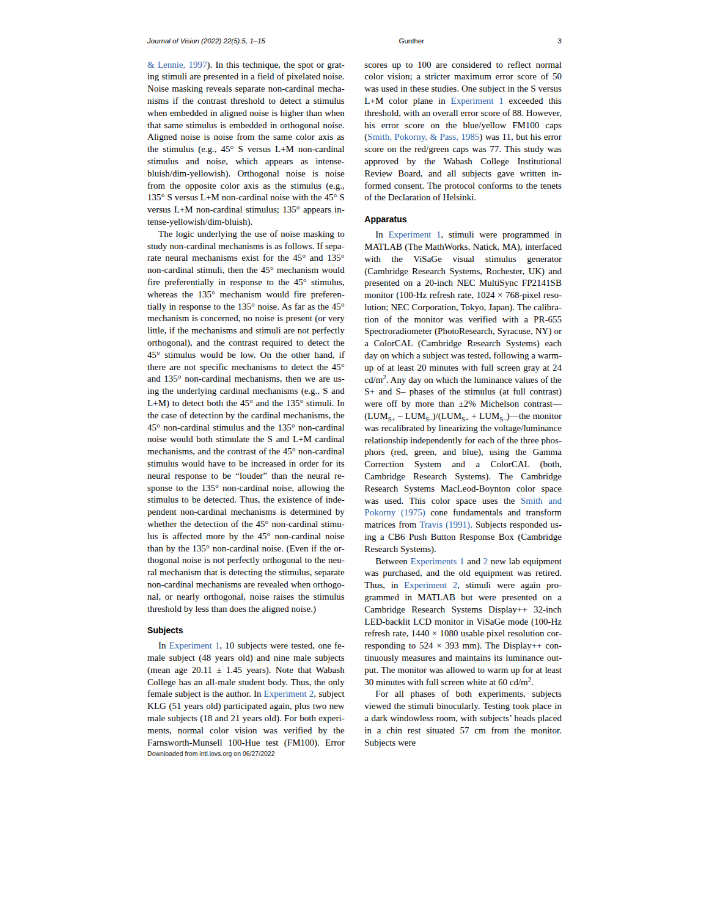Journal of Vision (2022) 22(5):5, 1–15 Gunther 3
& Lennie, 1997). In this technique, the spot or grating stimuli are presented in a field of pixelated noise. Noise masking reveals separate non-cardinal mechanisms if the contrast threshold to detect a stimulus when embedded in aligned noise is higher than when that same stimulus is embedded in orthogonal noise. Aligned noise is noise from the same color axis as the stimulus (e.g., 45° S versus L+M non-cardinal stimulus and noise, which appears as intense-bluish/dim-yellowish). Orthogonal noise is noise from the opposite color axis as the stimulus (e.g., 135° S versus L+M non-cardinal noise with the 45° S versus L+M non-cardinal stimulus; 135° appears intense-yellowish/dim-bluish).
The logic underlying the use of noise masking to study non-cardinal mechanisms is as follows. If separate neural mechanisms exist for the 45° and 135° non-cardinal stimuli, then the 45° mechanism would fire preferentially in response to the 45° stimulus, whereas the 135° mechanism would fire preferentially in response to the 135° noise. As far as the 45° mechanism is concerned, no noise is present (or very little, if the mechanisms and stimuli are not perfectly orthogonal), and the contrast required to detect the 45° stimulus would be low. On the other hand, if there are not specific mechanisms to detect the 45° and 135° non-cardinal mechanisms, then we are using the underlying cardinal mechanisms (e.g., S and L+M) to detect both the 45° and the 135° stimuli. In the case of detection by the cardinal mechanisms, the 45° non-cardinal stimulus and the 135° non-cardinal noise would both stimulate the S and L+M cardinal mechanisms, and the contrast of the 45° non-cardinal stimulus would have to be increased in order for its neural response to be “louder” than the neural response to the 135° non-cardinal noise, allowing the stimulus to be detected. Thus, the existence of independent non-cardinal mechanisms is determined by whether the detection of the 45° non-cardinal stimulus is affected more by the 45° non-cardinal noise than by the 135° non-cardinal noise. (Even if the orthogonal noise is not perfectly orthogonal to the neural mechanism that is detecting the stimulus, separate non-cardinal mechanisms are revealed when orthogonal, or nearly orthogonal, noise raises the stimulus threshold by less than does the aligned noise.)
Subjects
In Experiment 1, 10 subjects were tested, one female subject (48 years old) and nine male subjects (mean age 20.11 ± 1.45 years). Note that Wabash College has an all-male student body. Thus, the only female subject is the author. In Experiment 2, subject KLG (51 years old) participated again, plus two new male subjects (18 and 21 years old). For both experiments, normal color vision was verified by the Farnsworth-Munsell 100-Hue test (FM100). Error scores up to 100 are considered to reflect normal color vision; a stricter maximum error score of 50 was used in these studies. One subject in the S versus L+M color plane in Experiment 1 exceeded this threshold, with an overall error score of 88. However, his error score on the blue/yellow FM100 caps (Smith, Pokorny, & Pass, 1985) was 11, but his error score on the red/green caps was 77. This study was approved by the Wabash College Institutional Review Board, and all subjects gave written informed consent. The protocol conforms to the tenets of the Declaration of Helsinki.
Apparatus
In Experiment 1, stimuli were programmed in MATLAB (The MathWorks, Natick, MA), interfaced with the ViSaGe visual stimulus generator (Cambridge Research Systems, Rochester, UK) and presented on a 20-inch NEC MultiSync FP2141SB monitor (100-Hz refresh rate, 1024 × 768-pixel resolution; NEC Corporation, Tokyo, Japan). The calibration of the monitor was verified with a PR-655 Spectroradiometer (PhotoResearch, Syracuse, NY) or a ColorCAL (Cambridge Research Systems) each day on which a subject was tested, following a warm-up of at least 20 minutes with full screen gray at 24 cd/m2. Any day on which the luminance values of the S+ and S– phases of the stimulus (at full contrast) were off by more than ±2% Michelson contrast—(LUMS+ – LUMS–)/(LUMS+ + LUMS–)—the monitor was recalibrated by linearizing the voltage/luminance relationship independently for each of the three phosphors (red, green, and blue), using the Gamma Correction System and a ColorCAL (both, Cambridge Research Systems). The Cambridge Research Systems MacLeod-Boynton color space was used. This color space uses the Smith and Pokorny (1975) cone fundamentals and transform matrices from Travis (1991). Subjects responded using a CB6 Push Button Response Box (Cambridge Research Systems).
Between Experiments 1 and 2 new lab equipment was purchased, and the old equipment was retired. Thus, in Experiment 2, stimuli were again programmed in MATLAB but were presented on a Cambridge Research Systems Display++ 32-inch LED-backlit LCD monitor in ViSaGe mode (100-Hz refresh rate, 1440 × 1080 usable pixel resolution corresponding to 524 × 393 mm). The Display++ continuously measures and maintains its luminance output. The monitor was allowed to warm up for at least 30 minutes with full screen white at 60 cd/m2.
For all phases of both experiments, subjects viewed the stimuli binocularly. Testing took place in a dark windowless room, with subjects’ heads placed in a chin rest situated 57 cm from the monitor. Subjects were
Downloaded from intl.iovs.org on 06/27/2022